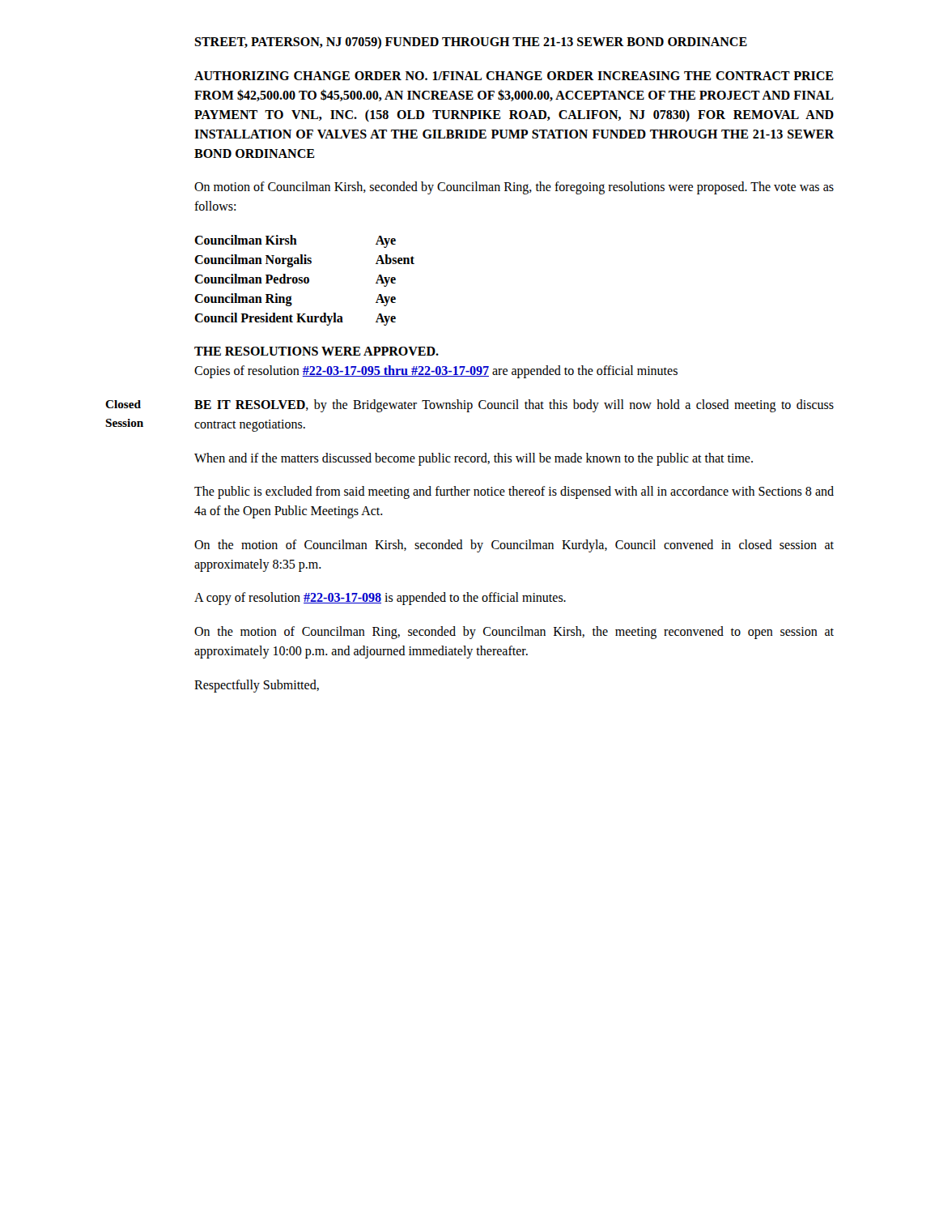Street, Paterson, NJ 07059) funded through the 21-13 Sewer Bond Ordinance
Authorizing Change Order No. 1/Final Change Order increasing the contract price from $42,500.00 to $45,500.00, an increase of $3,000.00, acceptance of the project and final payment to VNL, Inc. (158 Old Turnpike Road, Califon, NJ 07830) for removal and installation of valves at the Gilbride Pump Station funded through the 21-13 Sewer Bond Ordinance
On motion of Councilman Kirsh, seconded by Councilman Ring, the foregoing resolutions were proposed. The vote was as follows:
| Councilman Kirsh | Aye |
| Councilman Norgalis | Absent |
| Councilman Pedroso | Aye |
| Councilman Ring | Aye |
| Council President Kurdyla | Aye |
THE RESOLUTIONS WERE APPROVED.
Copies of resolution #22-03-17-095 thru #22-03-17-097 are appended to the official minutes
Closed
Session
BE IT RESOLVED, by the Bridgewater Township Council that this body will now hold a closed meeting to discuss contract negotiations.
When and if the matters discussed become public record, this will be made known to the public at that time.
The public is excluded from said meeting and further notice thereof is dispensed with all in accordance with Sections 8 and 4a of the Open Public Meetings Act.
On the motion of Councilman Kirsh, seconded by Councilman Kurdyla, Council convened in closed session at approximately 8:35 p.m.
A copy of resolution #22-03-17-098 is appended to the official minutes.
On the motion of Councilman Ring, seconded by Councilman Kirsh, the meeting reconvened to open session at approximately 10:00 p.m. and adjourned immediately thereafter.
Respectfully Submitted,